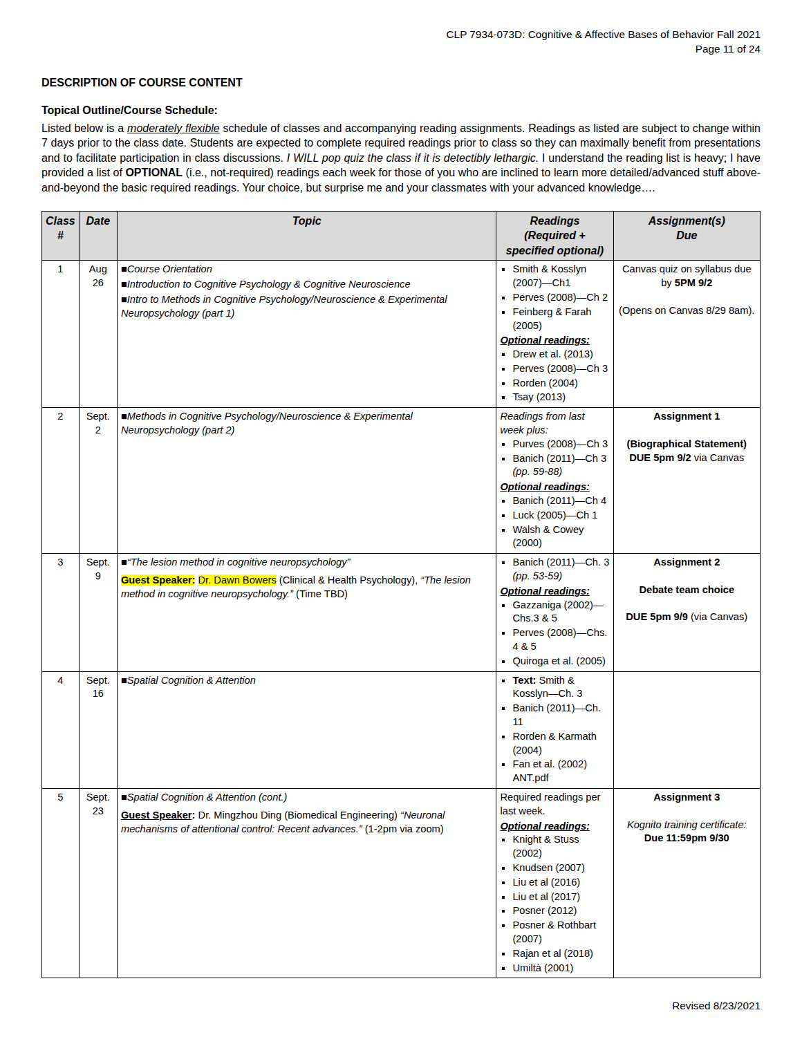CLP 7934-073D: Cognitive & Affective Bases of Behavior Fall 2021
Page 11 of 24
Description of Course Content
Topical Outline/Course Schedule:
Listed below is a moderately flexible schedule of classes and accompanying reading assignments. Readings as listed are subject to change within 7 days prior to the class date. Students are expected to complete required readings prior to class so they can maximally benefit from presentations and to facilitate participation in class discussions. I WILL pop quiz the class if it is detectibly lethargic. I understand the reading list is heavy; I have provided a list of OPTIONAL (i.e., not-required) readings each week for those of you who are inclined to learn more detailed/advanced stuff above-and-beyond the basic required readings. Your choice, but surprise me and your classmates with your advanced knowledge….
| Class # | Date | Topic | Readings (Required + specified optional) | Assignment(s) Due |
| --- | --- | --- | --- | --- |
| 1 | Aug 26 | Course Orientation Introduction to Cognitive Psychology & Cognitive Neuroscience Intro to Methods in Cognitive Psychology/Neuroscience & Experimental Neuropsychology (part 1) | Smith & Kosslyn (2007)—Ch1 Perves (2008)—Ch 2 Feinberg & Farah (2005) Optional readings: Drew et al. (2013) Perves (2008)—Ch 3 Rorden (2004) Tsay (2013) | Canvas quiz on syllabus due by 5PM 9/2 (Opens on Canvas 8/29 8am). |
| 2 | Sept. 2 | Methods in Cognitive Psychology/Neuroscience & Experimental Neuropsychology (part 2) | Readings from last week plus: Purves (2008)—Ch 3 Banich (2011)—Ch 3 (pp. 59-88) Optional readings: Banich (2011)—Ch 4 Luck (2005)—Ch 1 Walsh & Cowey (2000) | Assignment 1 (Biographical Statement) DUE 5pm 9/2 via Canvas |
| 3 | Sept. 9 | “The lesion method in cognitive neuropsychology” Guest Speaker: Dr. Dawn Bowers (Clinical & Health Psychology), “The lesion method in cognitive neuropsychology.” (Time TBD) | Banich (2011)—Ch. 3 (pp. 53-59) Optional readings: Gazzaniga (2002)—Chs.3 & 5 Perves (2008)—Chs. 4 & 5 Quiroga et al. (2005) | Assignment 2 Debate team choice DUE 5pm 9/9 (via Canvas) |
| 4 | Sept. 16 | Spatial Cognition & Attention | Text: Smith & Kosslyn—Ch. 3 Banich (2011)—Ch. 11 Rorden & Karmath (2004) Fan et al. (2002) ANT.pdf | |
| 5 | Sept. 23 | Spatial Cognition & Attention (cont.) Guest Speaker : Dr. Mingzhou Ding (Biomedical Engineering) “Neuronal mechanisms of attentional control: Recent advances.” (1-2pm via zoom) | Required readings per last week. Optional readings: Knight & Stuss (2002) Knudsen (2007) Liu et al (2016) Liu et al (2017) Posner (2012) Posner & Rothbart (2007) Rajan et al (2018) Umiltà (2001) | Assignment 3 Kognito training certificate: Due 11:59pm 9/30 |
Revised 8/23/2021